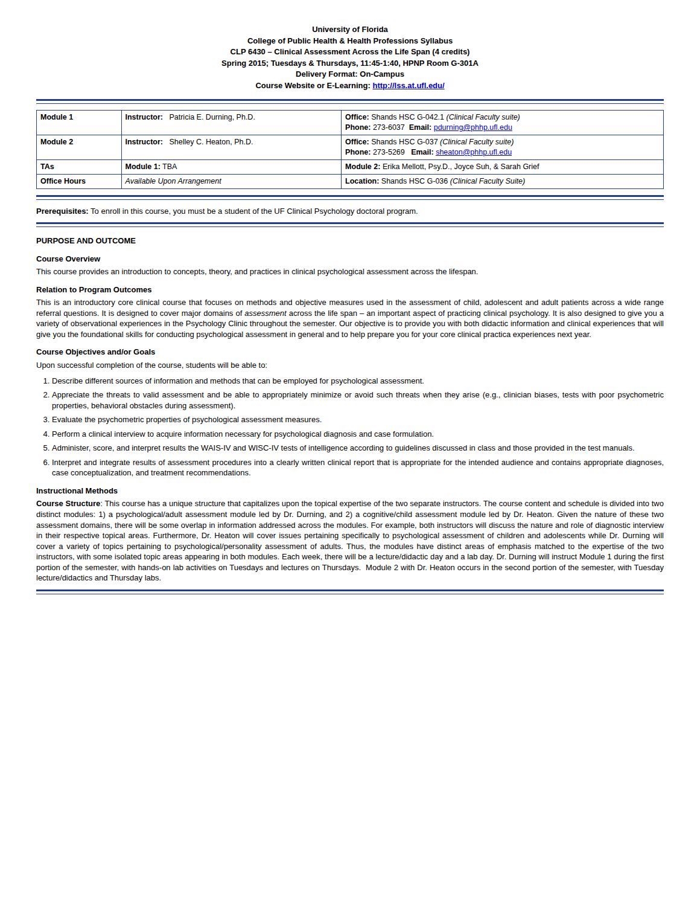University of Florida
College of Public Health & Health Professions Syllabus
CLP 6430 – Clinical Assessment Across the Life Span (4 credits)
Spring 2015; Tuesdays & Thursdays, 11:45-1:40, HPNP Room G-301A
Delivery Format: On-Campus
Course Website or E-Learning: http://lss.at.ufl.edu/
| Module 1 | Instructor: Patricia E. Durning, Ph.D. | Office: Shands HSC G-042.1 (Clinical Faculty suite) Phone: 273-6037 Email: pdurning@phhp.ufl.edu |
| Module 2 | Instructor: Shelley C. Heaton, Ph.D. | Office: Shands HSC G-037 (Clinical Faculty suite) Phone: 273-5269 Email: sheaton@phhp.ufl.edu |
| TAs | Module 1: TBA | Module 2: Erika Mellott, Psy.D., Joyce Suh, & Sarah Grief |
| Office Hours | Available Upon Arrangement | Location: Shands HSC G-036 (Clinical Faculty Suite) |
Prerequisites: To enroll in this course, you must be a student of the UF Clinical Psychology doctoral program.
PURPOSE AND OUTCOME
Course Overview
This course provides an introduction to concepts, theory, and practices in clinical psychological assessment across the lifespan.
Relation to Program Outcomes
This is an introductory core clinical course that focuses on methods and objective measures used in the assessment of child, adolescent and adult patients across a wide range referral questions. It is designed to cover major domains of assessment across the life span – an important aspect of practicing clinical psychology. It is also designed to give you a variety of observational experiences in the Psychology Clinic throughout the semester. Our objective is to provide you with both didactic information and clinical experiences that will give you the foundational skills for conducting psychological assessment in general and to help prepare you for your core clinical practica experiences next year.
Course Objectives and/or Goals
Upon successful completion of the course, students will be able to:
Describe different sources of information and methods that can be employed for psychological assessment.
Appreciate the threats to valid assessment and be able to appropriately minimize or avoid such threats when they arise (e.g., clinician biases, tests with poor psychometric properties, behavioral obstacles during assessment).
Evaluate the psychometric properties of psychological assessment measures.
Perform a clinical interview to acquire information necessary for psychological diagnosis and case formulation.
Administer, score, and interpret results the WAIS-IV and WISC-IV tests of intelligence according to guidelines discussed in class and those provided in the test manuals.
Interpret and integrate results of assessment procedures into a clearly written clinical report that is appropriate for the intended audience and contains appropriate diagnoses, case conceptualization, and treatment recommendations.
Instructional Methods
Course Structure: This course has a unique structure that capitalizes upon the topical expertise of the two separate instructors. The course content and schedule is divided into two distinct modules: 1) a psychological/adult assessment module led by Dr. Durning, and 2) a cognitive/child assessment module led by Dr. Heaton. Given the nature of these two assessment domains, there will be some overlap in information addressed across the modules. For example, both instructors will discuss the nature and role of diagnostic interview in their respective topical areas. Furthermore, Dr. Heaton will cover issues pertaining specifically to psychological assessment of children and adolescents while Dr. Durning will cover a variety of topics pertaining to psychological/personality assessment of adults. Thus, the modules have distinct areas of emphasis matched to the expertise of the two instructors, with some isolated topic areas appearing in both modules. Each week, there will be a lecture/didactic day and a lab day. Dr. Durning will instruct Module 1 during the first portion of the semester, with hands-on lab activities on Tuesdays and lectures on Thursdays. Module 2 with Dr. Heaton occurs in the second portion of the semester, with Tuesday lecture/didactics and Thursday labs.